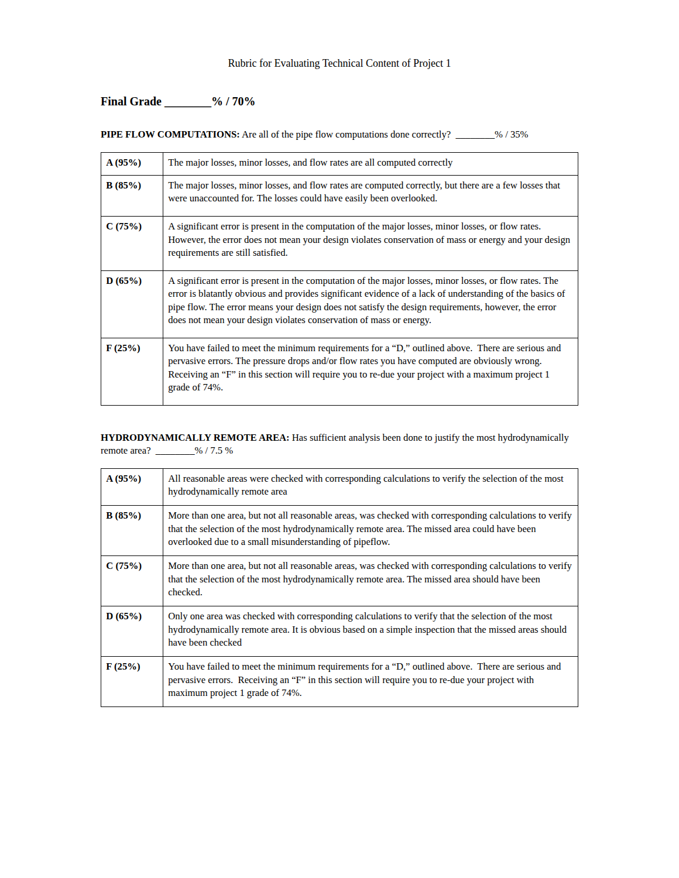Rubric for Evaluating Technical Content of Project 1
Final Grade ________% / 70%
PIPE FLOW COMPUTATIONS: Are all of the pipe flow computations done correctly? ________% / 35%
| A (95%) | The major losses, minor losses, and flow rates are all computed correctly |
| B (85%) | The major losses, minor losses, and flow rates are computed correctly, but there are a few losses that were unaccounted for. The losses could have easily been overlooked. |
| C (75%) | A significant error is present in the computation of the major losses, minor losses, or flow rates. However, the error does not mean your design violates conservation of mass or energy and your design requirements are still satisfied. |
| D (65%) | A significant error is present in the computation of the major losses, minor losses, or flow rates. The error is blatantly obvious and provides significant evidence of a lack of understanding of the basics of pipe flow. The error means your design does not satisfy the design requirements, however, the error does not mean your design violates conservation of mass or energy. |
| F (25%) | You have failed to meet the minimum requirements for a “D,” outlined above. There are serious and pervasive errors. The pressure drops and/or flow rates you have computed are obviously wrong. Receiving an “F” in this section will require you to re-due your project with a maximum project 1 grade of 74%. |
HYDRODYNAMICALLY REMOTE AREA: Has sufficient analysis been done to justify the most hydrodynamically remote area? ________% / 7.5 %
| A (95%) | All reasonable areas were checked with corresponding calculations to verify the selection of the most hydrodynamically remote area |
| B (85%) | More than one area, but not all reasonable areas, was checked with corresponding calculations to verify that the selection of the most hydrodynamically remote area. The missed area could have been overlooked due to a small misunderstanding of pipeflow. |
| C (75%) | More than one area, but not all reasonable areas, was checked with corresponding calculations to verify that the selection of the most hydrodynamically remote area. The missed area should have been checked. |
| D (65%) | Only one area was checked with corresponding calculations to verify that the selection of the most hydrodynamically remote area. It is obvious based on a simple inspection that the missed areas should have been checked |
| F (25%) | You have failed to meet the minimum requirements for a “D,” outlined above. There are serious and pervasive errors. Receiving an “F” in this section will require you to re-due your project with maximum project 1 grade of 74%. |